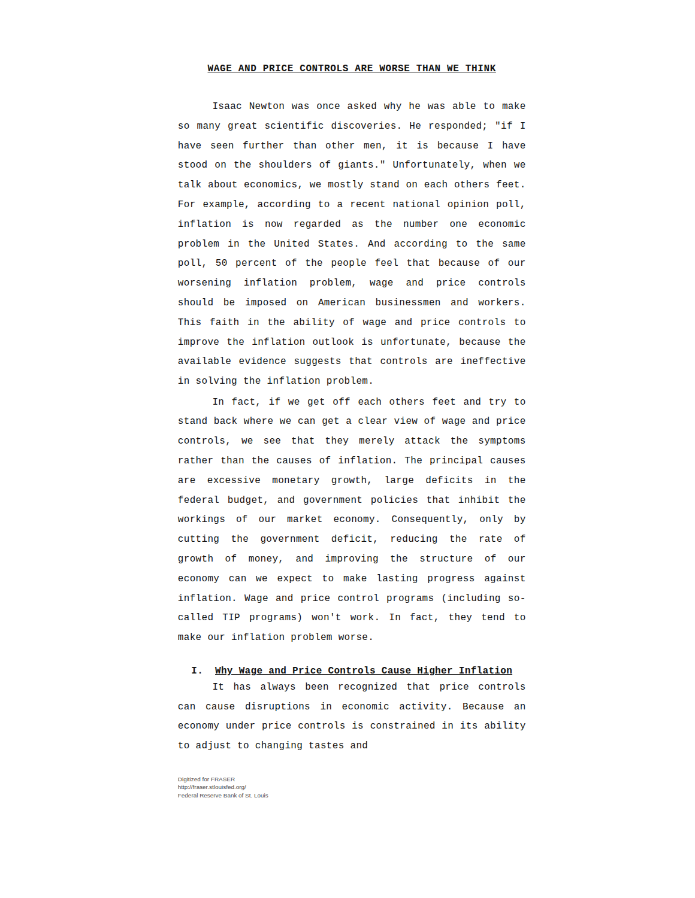WAGE AND PRICE CONTROLS ARE WORSE THAN WE THINK
Isaac Newton was once asked why he was able to make so many great scientific discoveries. He responded; "if I have seen further than other men, it is because I have stood on the shoulders of giants." Unfortunately, when we talk about economics, we mostly stand on each others feet. For example, according to a recent national opinion poll, inflation is now regarded as the number one economic problem in the United States. And according to the same poll, 50 percent of the people feel that because of our worsening inflation problem, wage and price controls should be imposed on American businessmen and workers. This faith in the ability of wage and price controls to improve the inflation outlook is unfortunate, because the available evidence suggests that controls are ineffective in solving the inflation problem.
In fact, if we get off each others feet and try to stand back where we can get a clear view of wage and price controls, we see that they merely attack the symptoms rather than the causes of inflation. The principal causes are excessive monetary growth, large deficits in the federal budget, and government policies that inhibit the workings of our market economy. Consequently, only by cutting the government deficit, reducing the rate of growth of money, and improving the structure of our economy can we expect to make lasting progress against inflation. Wage and price control programs (including so-called TIP programs) won't work. In fact, they tend to make our inflation problem worse.
I. Why Wage and Price Controls Cause Higher Inflation
It has always been recognized that price controls can cause disruptions in economic activity. Because an economy under price controls is constrained in its ability to adjust to changing tastes and
Digitized for FRASER
http://fraser.stlouisfed.org/
Federal Reserve Bank of St. Louis